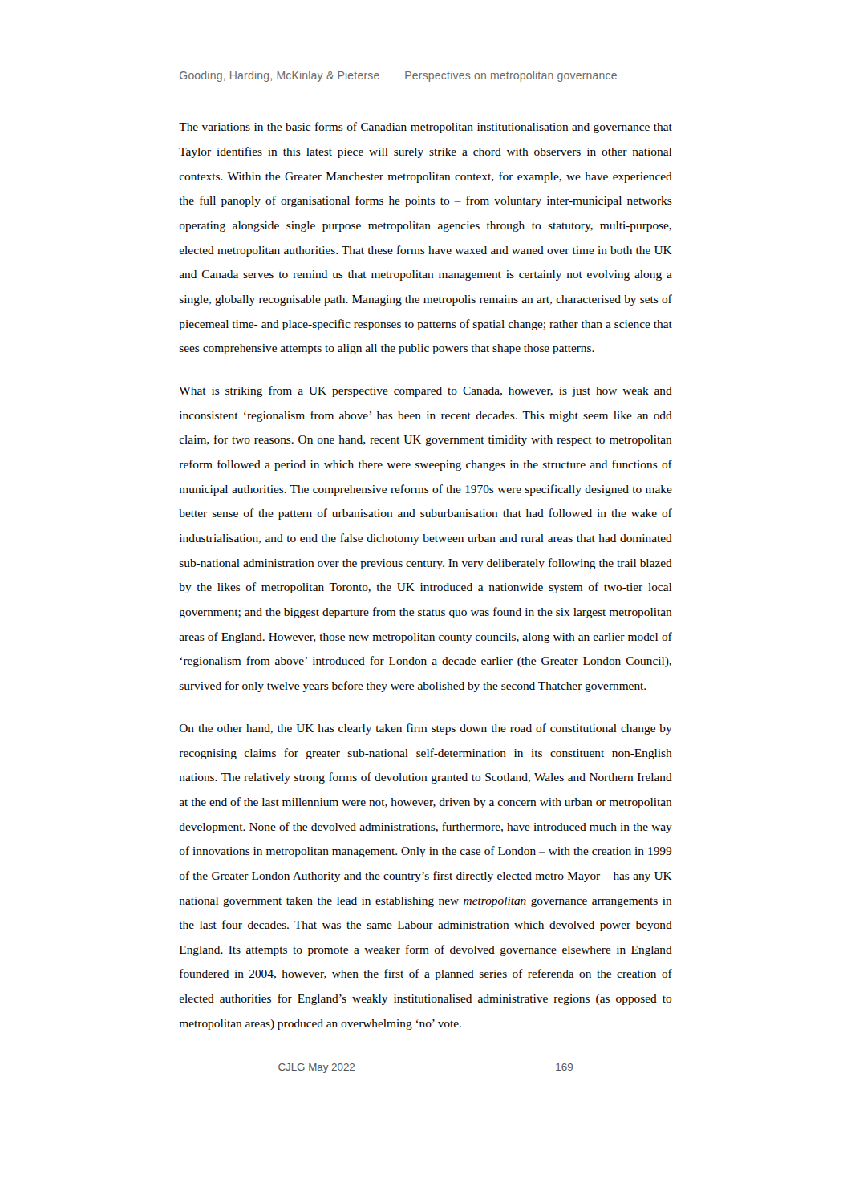Gooding, Harding, McKinlay & Pieterse Perspectives on metropolitan governance
The variations in the basic forms of Canadian metropolitan institutionalisation and governance that Taylor identifies in this latest piece will surely strike a chord with observers in other national contexts. Within the Greater Manchester metropolitan context, for example, we have experienced the full panoply of organisational forms he points to – from voluntary inter-municipal networks operating alongside single purpose metropolitan agencies through to statutory, multi-purpose, elected metropolitan authorities. That these forms have waxed and waned over time in both the UK and Canada serves to remind us that metropolitan management is certainly not evolving along a single, globally recognisable path. Managing the metropolis remains an art, characterised by sets of piecemeal time- and place-specific responses to patterns of spatial change; rather than a science that sees comprehensive attempts to align all the public powers that shape those patterns.
What is striking from a UK perspective compared to Canada, however, is just how weak and inconsistent ‘regionalism from above’ has been in recent decades. This might seem like an odd claim, for two reasons. On one hand, recent UK government timidity with respect to metropolitan reform followed a period in which there were sweeping changes in the structure and functions of municipal authorities. The comprehensive reforms of the 1970s were specifically designed to make better sense of the pattern of urbanisation and suburbanisation that had followed in the wake of industrialisation, and to end the false dichotomy between urban and rural areas that had dominated sub-national administration over the previous century. In very deliberately following the trail blazed by the likes of metropolitan Toronto, the UK introduced a nationwide system of two-tier local government; and the biggest departure from the status quo was found in the six largest metropolitan areas of England. However, those new metropolitan county councils, along with an earlier model of ‘regionalism from above’ introduced for London a decade earlier (the Greater London Council), survived for only twelve years before they were abolished by the second Thatcher government.
On the other hand, the UK has clearly taken firm steps down the road of constitutional change by recognising claims for greater sub-national self-determination in its constituent non-English nations. The relatively strong forms of devolution granted to Scotland, Wales and Northern Ireland at the end of the last millennium were not, however, driven by a concern with urban or metropolitan development. None of the devolved administrations, furthermore, have introduced much in the way of innovations in metropolitan management. Only in the case of London – with the creation in 1999 of the Greater London Authority and the country’s first directly elected metro Mayor – has any UK national government taken the lead in establishing new metropolitan governance arrangements in the last four decades. That was the same Labour administration which devolved power beyond England. Its attempts to promote a weaker form of devolved governance elsewhere in England foundered in 2004, however, when the first of a planned series of referenda on the creation of elected authorities for England’s weakly institutionalised administrative regions (as opposed to metropolitan areas) produced an overwhelming ‘no’ vote.
CJLG May 2022169